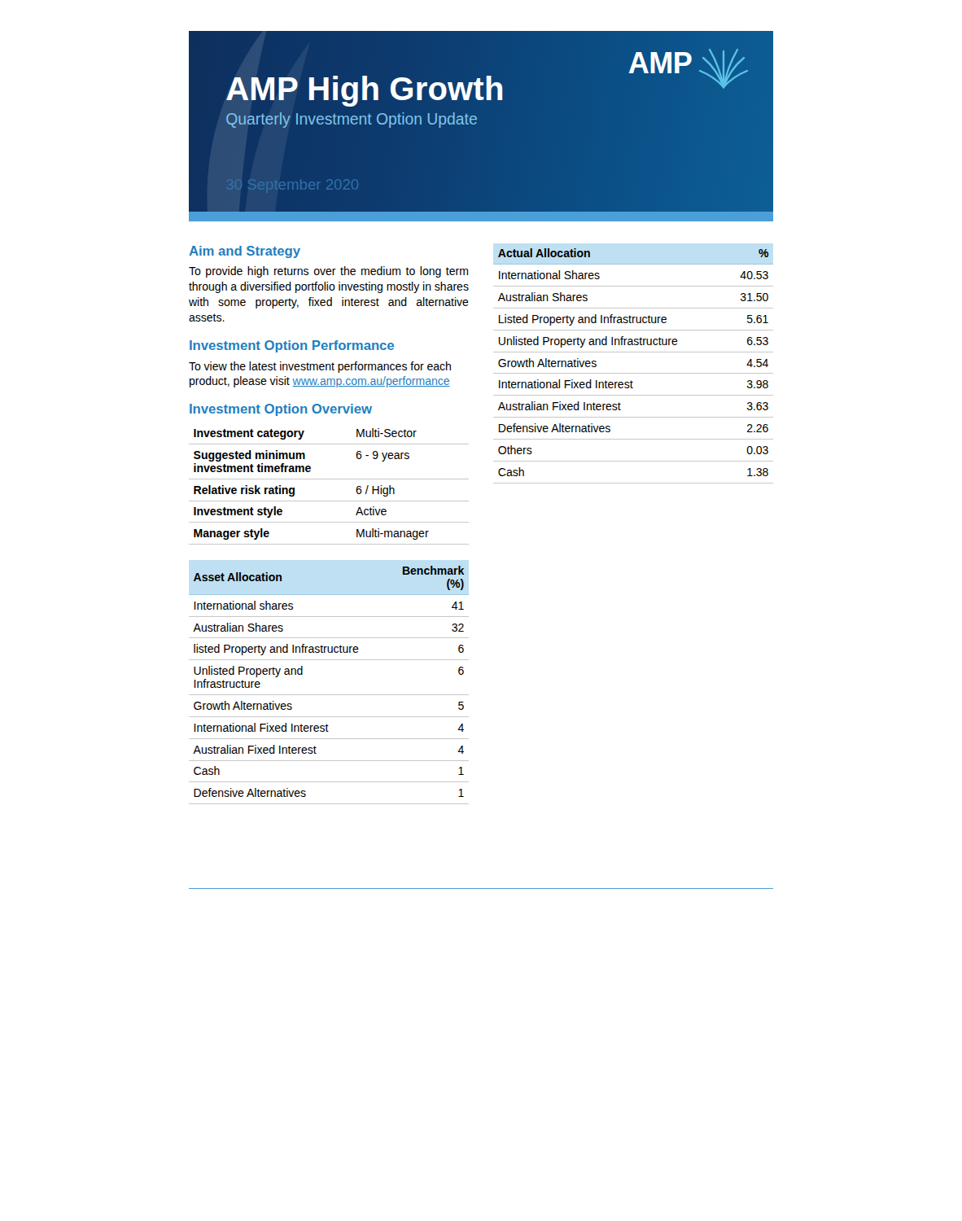AMP
AMP High Growth
Quarterly Investment Option Update
30 September 2020
Aim and Strategy
To provide high returns over the medium to long term through a diversified portfolio investing mostly in shares with some property, fixed interest and alternative assets.
Investment Option Performance
To view the latest investment performances for each product, please visit www.amp.com.au/performance
Investment Option Overview
| Investment category | Multi-Sector |
| Suggested minimum investment timeframe | 6 - 9 years |
| Relative risk rating | 6 / High |
| Investment style | Active |
| Manager style | Multi-manager |
| Asset Allocation | Benchmark (%) |
| --- | --- |
| International shares | 41 |
| Australian Shares | 32 |
| listed Property and Infrastructure | 6 |
| Unlisted Property and Infrastructure | 6 |
| Growth Alternatives | 5 |
| International Fixed Interest | 4 |
| Australian Fixed Interest | 4 |
| Cash | 1 |
| Defensive Alternatives | 1 |
| Actual Allocation | % |
| --- | --- |
| International Shares | 40.53 |
| Australian Shares | 31.50 |
| Listed Property and Infrastructure | 5.61 |
| Unlisted Property and Infrastructure | 6.53 |
| Growth Alternatives | 4.54 |
| International Fixed Interest | 3.98 |
| Australian Fixed Interest | 3.63 |
| Defensive Alternatives | 2.26 |
| Others | 0.03 |
| Cash | 1.38 |